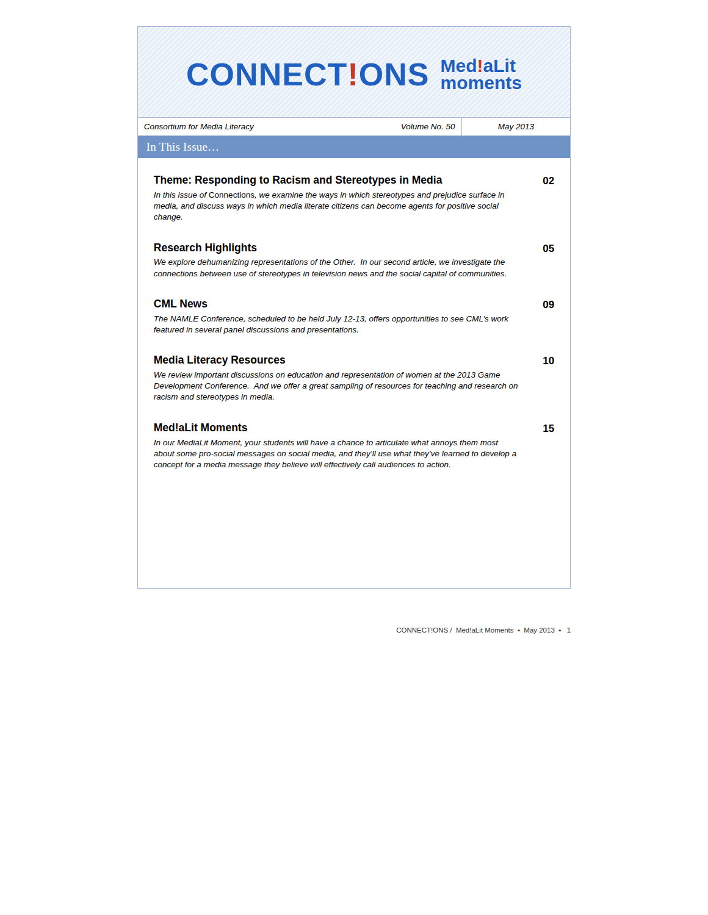CONNECT!ONS
Med!aLit moments
Consortium for Media Literacy Volume No. 50
May 2013
In This Issue…
Theme: Responding to Racism and Stereotypes in Media
In this issue of Connections, we examine the ways in which stereotypes and prejudice surface in media, and discuss ways in which media literate citizens can become agents for positive social change.
02
Research Highlights
We explore dehumanizing representations of the Other. In our second article, we investigate the connections between use of stereotypes in television news and the social capital of communities.
05
CML News
The NAMLE Conference, scheduled to be held July 12-13, offers opportunities to see CML’s work featured in several panel discussions and presentations.
09
Media Literacy Resources
We review important discussions on education and representation of women at the 2013 Game Development Conference. And we offer a great sampling of resources for teaching and research on racism and stereotypes in media.
10
Med!aLit Moments
In our MediaLit Moment, your students will have a chance to articulate what annoys them most about some pro-social messages on social media, and they’ll use what they’ve learned to develop a concept for a media message they believe will effectively call audiences to action.
15
CONNECT!ONS / Med!aLit Moments • May 2013 • 1